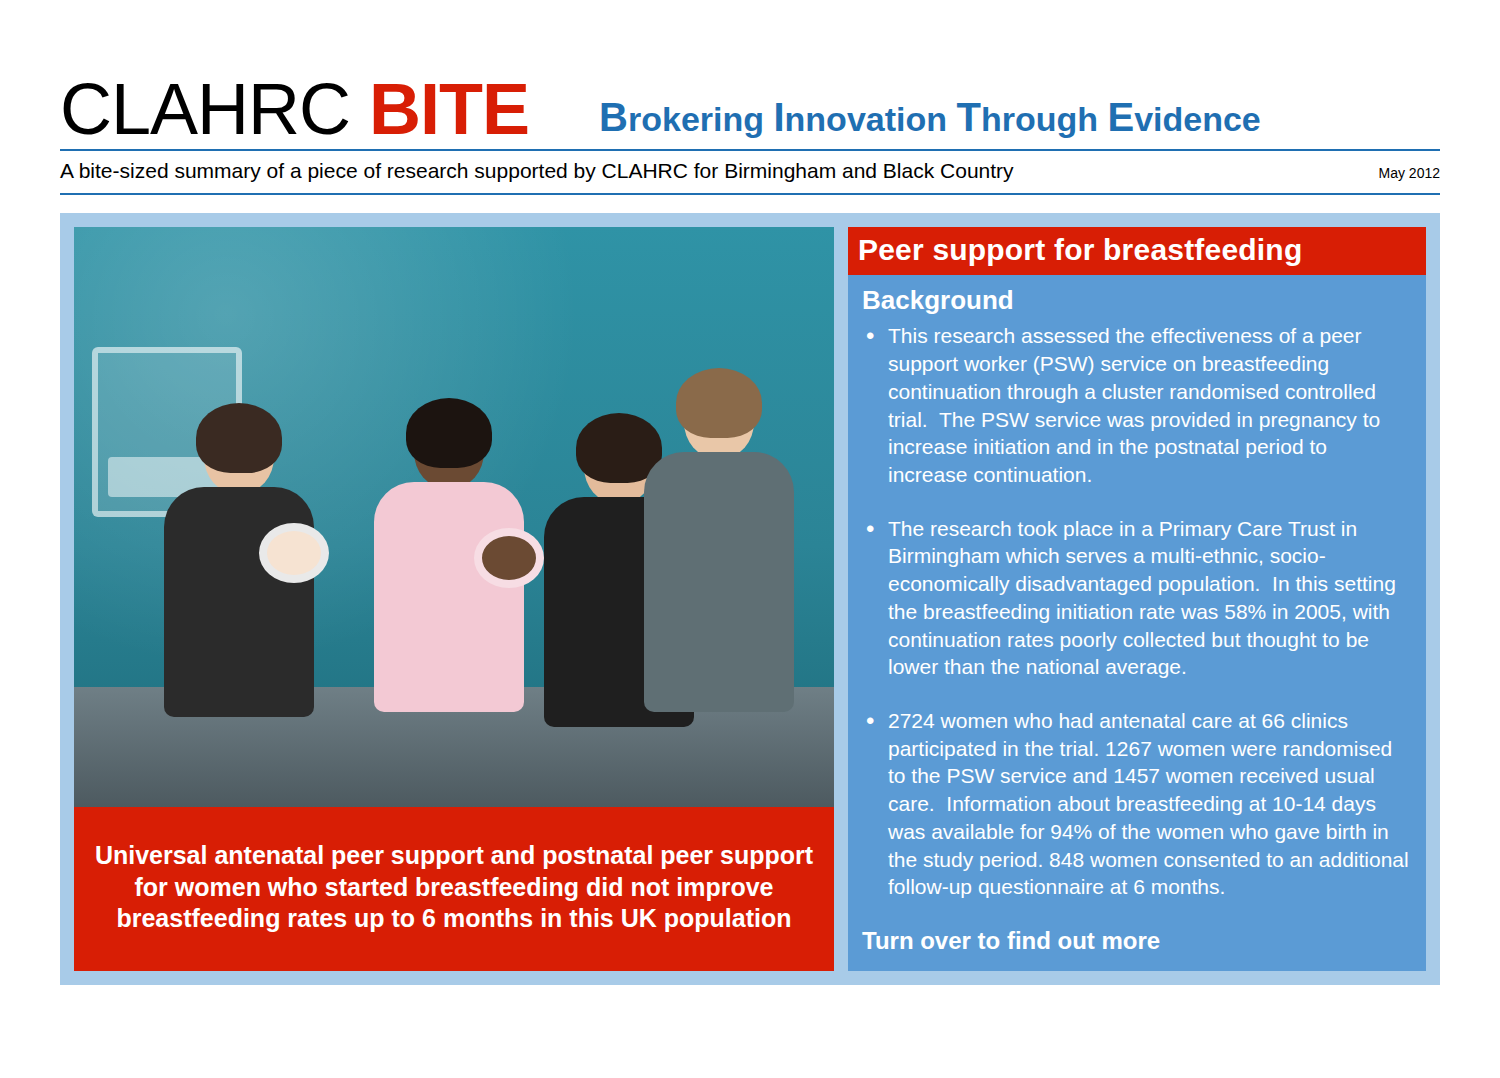CLAHRC BITE
Brokering Innovation Through Evidence
A bite-sized summary of a piece of research supported by CLAHRC for Birmingham and Black Country
May 2012
Universal antenatal peer support and postnatal peer support for women who started breastfeeding did not improve breastfeeding rates up to 6 months in this UK population
Peer support for breastfeeding
Background
This research assessed the effectiveness of a peer support worker (PSW) service on breastfeeding continuation through a cluster randomised controlled trial. The PSW service was provided in pregnancy to increase initiation and in the postnatal period to increase continuation.
The research took place in a Primary Care Trust in Birmingham which serves a multi-ethnic, socio-economically disadvantaged population. In this setting the breastfeeding initiation rate was 58% in 2005, with continuation rates poorly collected but thought to be lower than the national average.
2724 women who had antenatal care at 66 clinics participated in the trial. 1267 women were randomised to the PSW service and 1457 women received usual care. Information about breastfeeding at 10-14 days was available for 94% of the women who gave birth in the study period. 848 women consented to an additional follow-up questionnaire at 6 months.
Turn over to find out more